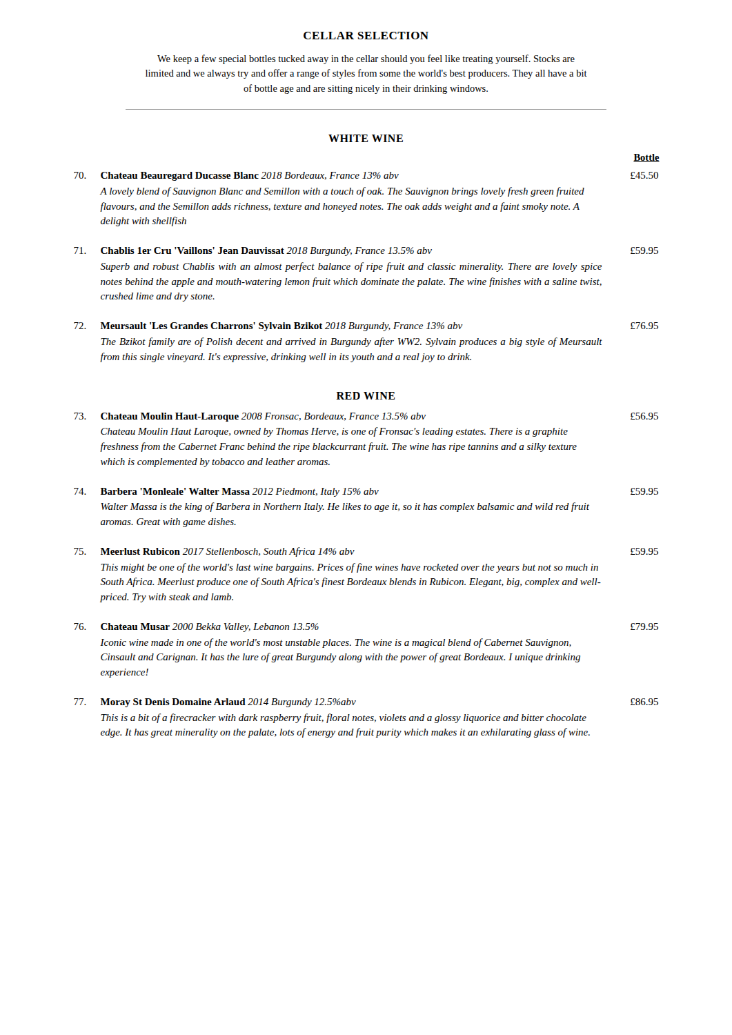CELLAR SELECTION
We keep a few special bottles tucked away in the cellar should you feel like treating yourself. Stocks are limited and we always try and offer a range of styles from some the world's best producers. They all have a bit of bottle age and are sitting nicely in their drinking windows.
WHITE WINE
Bottle
| 70. | Chateau Beauregard Ducasse Blanc 2018 Bordeaux, France 13% abv A lovely blend of Sauvignon Blanc and Semillon with a touch of oak. The Sauvignon brings lovely fresh green fruited flavours, and the Semillon adds richness, texture and honeyed notes. The oak adds weight and a faint smoky note. A delight with shellfish | £45.50 |
| 71. | Chablis 1er Cru 'Vaillons' Jean Dauvissat 2018 Burgundy, France 13.5% abv Superb and robust Chablis with an almost perfect balance of ripe fruit and classic minerality. There are lovely spice notes behind the apple and mouth-watering lemon fruit which dominate the palate. The wine finishes with a saline twist, crushed lime and dry stone. | £59.95 |
| 72. | Meursault 'Les Grandes Charrons' Sylvain Bzikot 2018 Burgundy, France 13% abv The Bzikot family are of Polish decent and arrived in Burgundy after WW2. Sylvain produces a big style of Meursault from this single vineyard. It's expressive, drinking well in its youth and a real joy to drink. | £76.95 |
RED WINE
| 73. | Chateau Moulin Haut-Laroque 2008 Fronsac, Bordeaux, France 13.5% abv Chateau Moulin Haut Laroque, owned by Thomas Herve, is one of Fronsac's leading estates. There is a graphite freshness from the Cabernet Franc behind the ripe blackcurrant fruit. The wine has ripe tannins and a silky texture which is complemented by tobacco and leather aromas. | £56.95 |
| 74. | Barbera 'Monleale' Walter Massa 2012 Piedmont, Italy 15% abv Walter Massa is the king of Barbera in Northern Italy. He likes to age it, so it has complex balsamic and wild red fruit aromas. Great with game dishes. | £59.95 |
| 75. | Meerlust Rubicon 2017 Stellenbosch, South Africa 14% abv This might be one of the world's last wine bargains. Prices of fine wines have rocketed over the years but not so much in South Africa. Meerlust produce one of South Africa's finest Bordeaux blends in Rubicon. Elegant, big, complex and well-priced. Try with steak and lamb. | £59.95 |
| 76. | Chateau Musar 2000 Bekka Valley, Lebanon 13.5% Iconic wine made in one of the world's most unstable places. The wine is a magical blend of Cabernet Sauvignon, Cinsault and Carignan. It has the lure of great Burgundy along with the power of great Bordeaux. I unique drinking experience! | £79.95 |
| 77. | Moray St Denis Domaine Arlaud 2014 Burgundy 12.5%abv This is a bit of a firecracker with dark raspberry fruit, floral notes, violets and a glossy liquorice and bitter chocolate edge. It has great minerality on the palate, lots of energy and fruit purity which makes it an exhilarating glass of wine. | £86.95 |